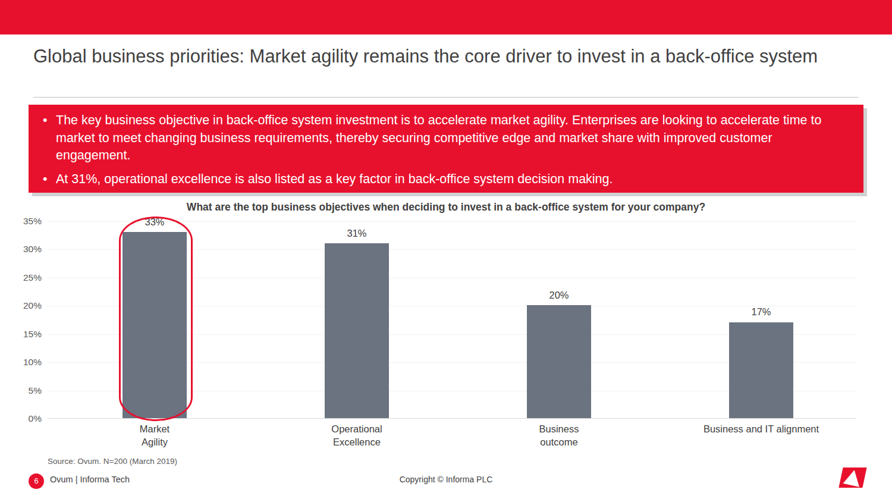Global business priorities: Market agility remains the core driver to invest in a back-office system
The key business objective in back-office system investment is to accelerate market agility. Enterprises are looking to accelerate time to market to meet changing business requirements, thereby securing competitive edge and market share with improved customer engagement.
At 31%, operational excellence is also listed as a key factor in back-office system decision making.
What are the top business objectives when deciding to invest in a back-office system for your company?
35%
30%
25%
20%
15%
10%
5%
0%
33%
31%
20%
17%
Market
Agility
Operational
Excellence
Business
outcome
Business and IT alignment
Source: Ovum. N=200 (March 2019)
6
Ovum | Informa Tech
Copyright © Informa PLC